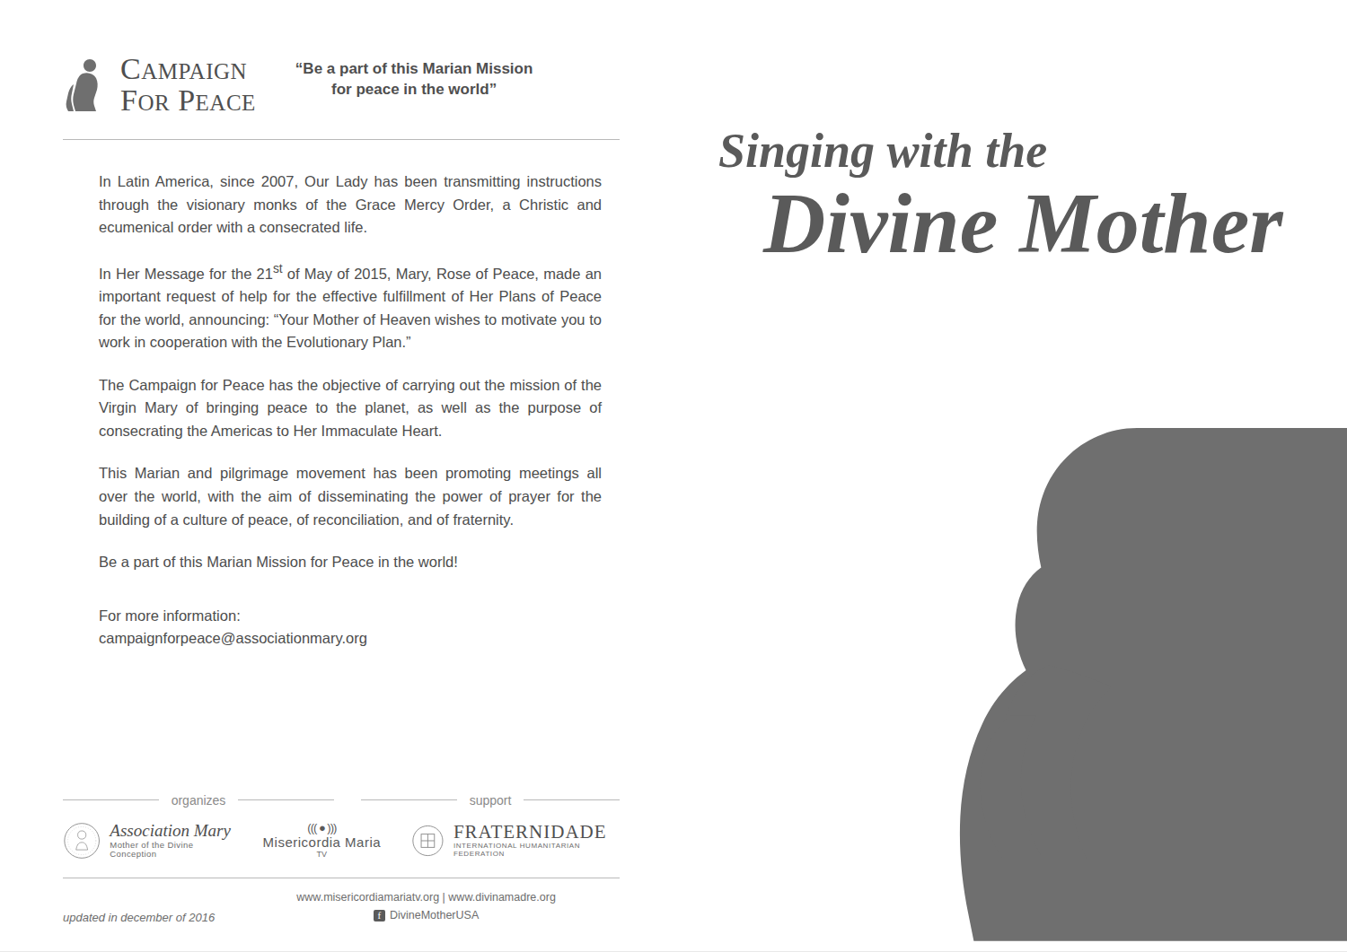CAMPAIGN FOR PEACE
“Be a part of this Marian Mission
for peace in the world”
In Latin America, since 2007, Our Lady has been transmitting instructions through the visionary monks of the Grace Mercy Order, a Christic and ecumenical order with a consecrated life.
In Her Message for the 21st of May of 2015, Mary, Rose of Peace, made an important request of help for the effective fulfillment of Her Plans of Peace for the world, announcing: “Your Mother of Heaven wishes to motivate you to work in cooperation with the Evolutionary Plan.”
The Campaign for Peace has the objective of carrying out the mission of the Virgin Mary of bringing peace to the planet, as well as the purpose of consecrating the Americas to Her Immaculate Heart.
This Marian and pilgrimage movement has been promoting meetings all over the world, with the aim of disseminating the power of prayer for the building of a culture of peace, of reconciliation, and of fraternity.
Be a part of this Marian Mission for Peace in the world!
For more information:
campaignforpeace@associationmary.org
organizes
support
Association Mary Mother of the Divine Conception
((( ● ))) Misericordia Maria TV
FRATERNIDADE INTERNATIONAL HUMANITARIAN FEDERATION
updated in december of 2016
www.misericordiamariatv.org | www.divinamadre.org
f DivineMotherUSA
Singing with the Divine Mother
Silhouette of the Divine Mother in prayer